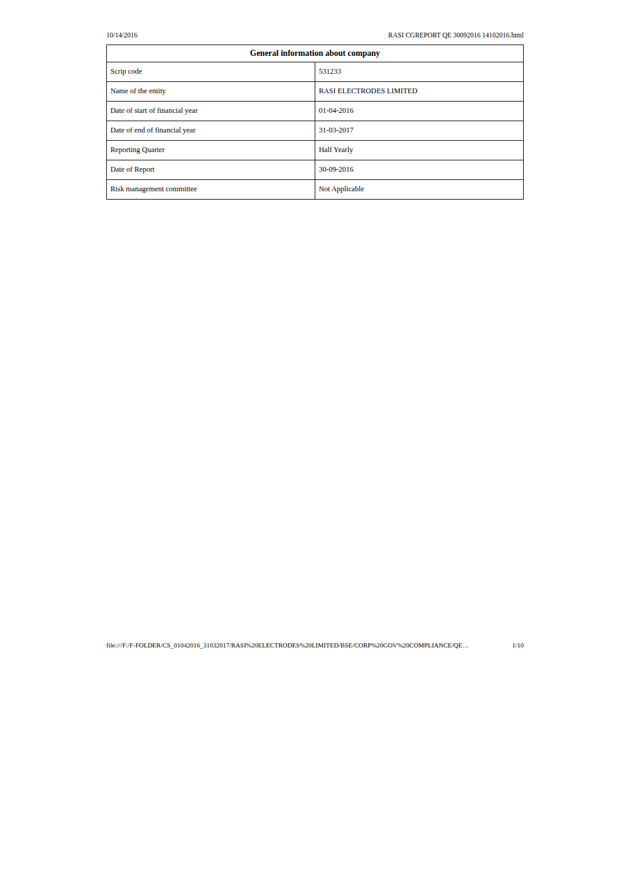10/14/2016 RASI CGREPORT QE 30092016 14102016.html
| General information about company |
| --- |
| Scrip code | 531233 |
| Name of the entity | RASI ELECTRODES LIMITED |
| Date of start of financial year | 01-04-2016 |
| Date of end of financial year | 31-03-2017 |
| Reporting Quarter | Half Yearly |
| Date of Report | 30-09-2016 |
| Risk management committee | Not Applicable |
file:///F:/F-FOLDER/CS_01042016_31032017/RASI%20ELECTRODES%20LIMITED/BSE/CORP%20GOV%20COMPLIANCE/QE%2030092016/RASI%… 1/10